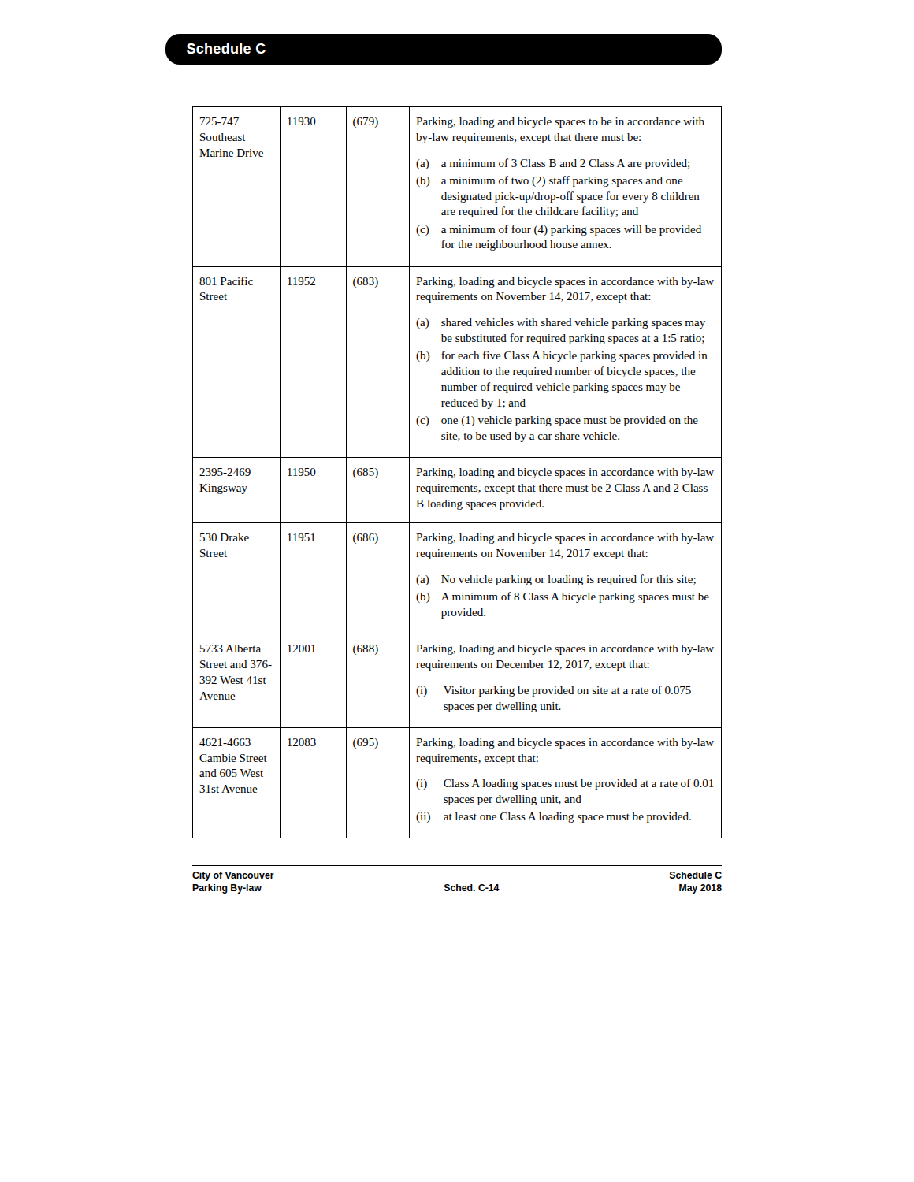Schedule C
| 725-747 Southeast Marine Drive | 11930 | (679) | Parking, loading and bicycle spaces to be in accordance with by-law requirements, except that there must be: (a) a minimum of 3 Class B and 2 Class A are provided; (b) a minimum of two (2) staff parking spaces and one designated pick-up/drop-off space for every 8 children are required for the childcare facility; and (c) a minimum of four (4) parking spaces will be provided for the neighbourhood house annex. |
| 801 Pacific Street | 11952 | (683) | Parking, loading and bicycle spaces in accordance with by-law requirements on November 14, 2017, except that: (a) shared vehicles with shared vehicle parking spaces may be substituted for required parking spaces at a 1:5 ratio; (b) for each five Class A bicycle parking spaces provided in addition to the required number of bicycle spaces, the number of required vehicle parking spaces may be reduced by 1; and (c) one (1) vehicle parking space must be provided on the site, to be used by a car share vehicle. |
| 2395-2469 Kingsway | 11950 | (685) | Parking, loading and bicycle spaces in accordance with by-law requirements, except that there must be 2 Class A and 2 Class B loading spaces provided. |
| 530 Drake Street | 11951 | (686) | Parking, loading and bicycle spaces in accordance with by-law requirements on November 14, 2017 except that: (a) No vehicle parking or loading is required for this site; (b) A minimum of 8 Class A bicycle parking spaces must be provided. |
| 5733 Alberta Street and 376-392 West 41st Avenue | 12001 | (688) | Parking, loading and bicycle spaces in accordance with by-law requirements on December 12, 2017, except that: (i) Visitor parking be provided on site at a rate of 0.075 spaces per dwelling unit. |
| 4621-4663 Cambie Street and 605 West 31st Avenue | 12083 | (695) | Parking, loading and bicycle spaces in accordance with by-law requirements, except that: (i) Class A loading spaces must be provided at a rate of 0.01 spaces per dwelling unit, and (ii) at least one Class A loading space must be provided. |
City of Vancouver Parking By-law
Sched. C-14
Schedule C May 2018